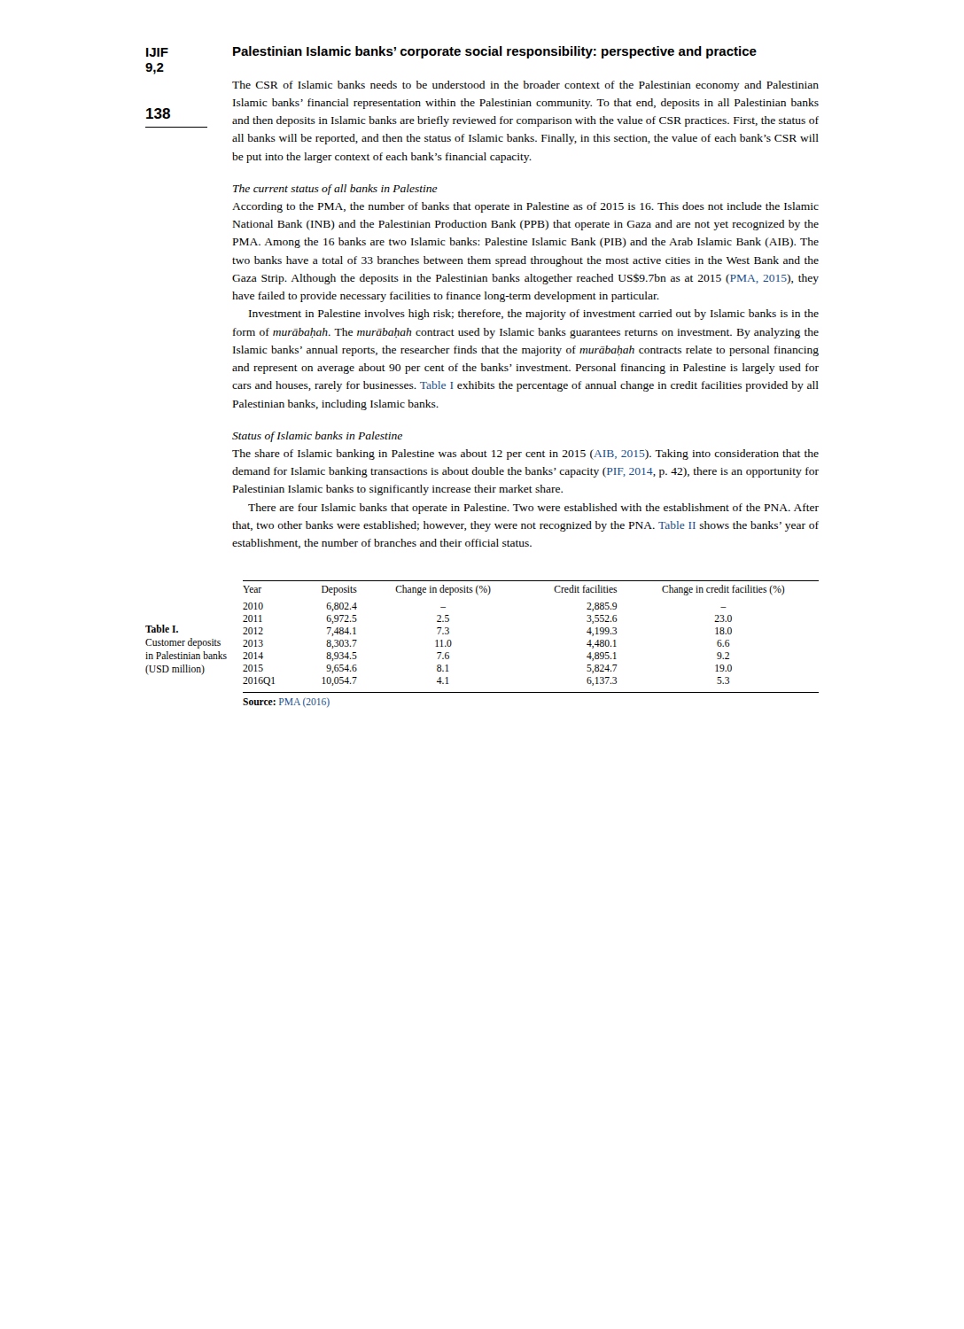IJIF
9,2
Palestinian Islamic banks’ corporate social responsibility: perspective and practice
138
The CSR of Islamic banks needs to be understood in the broader context of the Palestinian economy and Palestinian Islamic banks’ financial representation within the Palestinian community. To that end, deposits in all Palestinian banks and then deposits in Islamic banks are briefly reviewed for comparison with the value of CSR practices. First, the status of all banks will be reported, and then the status of Islamic banks. Finally, in this section, the value of each bank’s CSR will be put into the larger context of each bank’s financial capacity.
The current status of all banks in Palestine
According to the PMA, the number of banks that operate in Palestine as of 2015 is 16. This does not include the Islamic National Bank (INB) and the Palestinian Production Bank (PPB) that operate in Gaza and are not yet recognized by the PMA. Among the 16 banks are two Islamic banks: Palestine Islamic Bank (PIB) and the Arab Islamic Bank (AIB). The two banks have a total of 33 branches between them spread throughout the most active cities in the West Bank and the Gaza Strip. Although the deposits in the Palestinian banks altogether reached US$9.7bn as at 2015 (PMA, 2015), they have failed to provide necessary facilities to finance long-term development in particular.
Investment in Palestine involves high risk; therefore, the majority of investment carried out by Islamic banks is in the form of murābaḥah. The murābaḥah contract used by Islamic banks guarantees returns on investment. By analyzing the Islamic banks’ annual reports, the researcher finds that the majority of murābaḥah contracts relate to personal financing and represent on average about 90 per cent of the banks’ investment. Personal financing in Palestine is largely used for cars and houses, rarely for businesses. Table I exhibits the percentage of annual change in credit facilities provided by all Palestinian banks, including Islamic banks.
Status of Islamic banks in Palestine
The share of Islamic banking in Palestine was about 12 per cent in 2015 (AIB, 2015). Taking into consideration that the demand for Islamic banking transactions is about double the banks’ capacity (PIF, 2014, p. 42), there is an opportunity for Palestinian Islamic banks to significantly increase their market share.
There are four Islamic banks that operate in Palestine. Two were established with the establishment of the PNA. After that, two other banks were established; however, they were not recognized by the PNA. Table II shows the banks’ year of establishment, the number of branches and their official status.
Table I.
Customer deposits in Palestinian banks (USD million)
| Year | Deposits | Change in deposits (%) | Credit facilities | Change in credit facilities (%) |
| --- | --- | --- | --- | --- |
| 2010 | 6,802.4 | – | 2,885.9 | – |
| 2011 | 6,972.5 | 2.5 | 3,552.6 | 23.0 |
| 2012 | 7,484.1 | 7.3 | 4,199.3 | 18.0 |
| 2013 | 8,303.7 | 11.0 | 4,480.1 | 6.6 |
| 2014 | 8,934.5 | 7.6 | 4,895.1 | 9.2 |
| 2015 | 9,654.6 | 8.1 | 5,824.7 | 19.0 |
| 2016Q1 | 10,054.7 | 4.1 | 6,137.3 | 5.3 |
Source: PMA (2016)